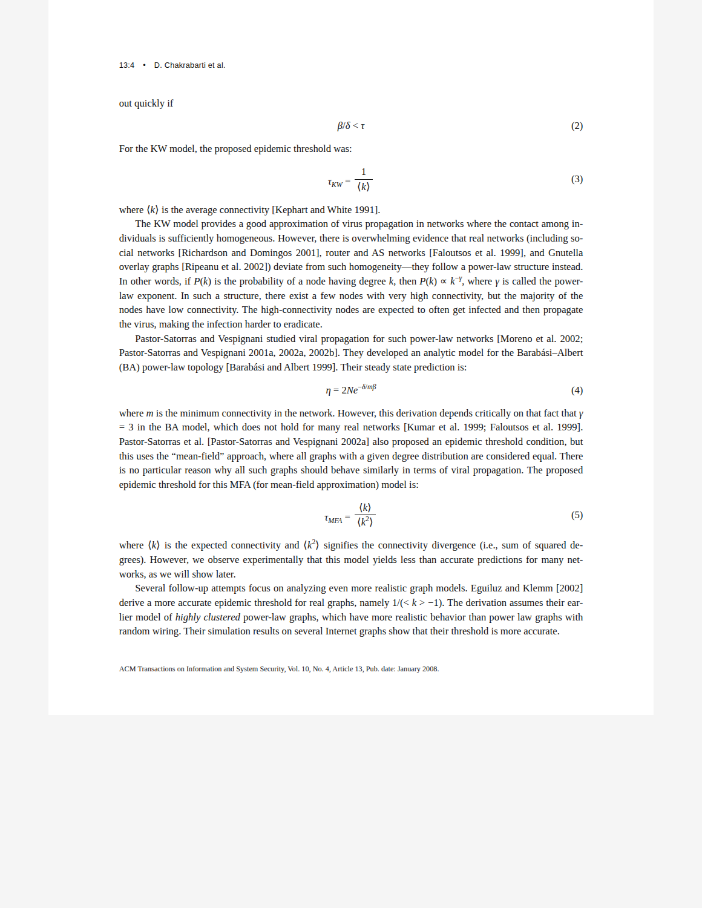13:4•D. Chakrabarti et al.
out quickly if
β/δ < τ (2)
For the KW model, the proposed epidemic threshold was:
τKW = 1⟨k⟩ (3)
where ⟨k⟩ is the average connectivity [Kephart and White 1991].
The KW model provides a good approximation of virus propagation in networks where the contact among individuals is sufficiently homogeneous. However, there is overwhelming evidence that real networks (including social networks [Richardson and Domingos 2001], router and AS networks [Faloutsos et al. 1999], and Gnutella overlay graphs [Ripeanu et al. 2002]) deviate from such homogeneity—they follow a power-law structure instead. In other words, if P(k) is the probability of a node having degree k, then P(k) ∝ k−γ, where γ is called the power-law exponent. In such a structure, there exist a few nodes with very high connectivity, but the majority of the nodes have low connectivity. The high-connectivity nodes are expected to often get infected and then propagate the virus, making the infection harder to eradicate.
Pastor-Satorras and Vespignani studied viral propagation for such power-law networks [Moreno et al. 2002; Pastor-Satorras and Vespignani 2001a, 2002a, 2002b]. They developed an analytic model for the Barabási–Albert (BA) power-law topology [Barabási and Albert 1999]. Their steady state prediction is:
η = 2Ne−δ/mβ (4)
where m is the minimum connectivity in the network. However, this derivation depends critically on that fact that γ = 3 in the BA model, which does not hold for many real networks [Kumar et al. 1999; Faloutsos et al. 1999]. Pastor-Satorras et al. [Pastor-Satorras and Vespignani 2002a] also proposed an epidemic threshold condition, but this uses the “mean-field” approach, where all graphs with a given degree distribution are considered equal. There is no particular reason why all such graphs should behave similarly in terms of viral propagation. The proposed epidemic threshold for this MFA (for mean-field approximation) model is:
τMFA = ⟨k⟩⟨k2⟩ (5)
where ⟨k⟩ is the expected connectivity and ⟨k2⟩ signifies the connectivity divergence (i.e., sum of squared degrees). However, we observe experimentally that this model yields less than accurate predictions for many networks, as we will show later.
Several follow-up attempts focus on analyzing even more realistic graph models. Eguiluz and Klemm [2002] derive a more accurate epidemic threshold for real graphs, namely 1/(< k > −1). The derivation assumes their earlier model of highly clustered power-law graphs, which have more realistic behavior than power law graphs with random wiring. Their simulation results on several Internet graphs show that their threshold is more accurate.
ACM Transactions on Information and System Security, Vol. 10, No. 4, Article 13, Pub. date: January 2008.